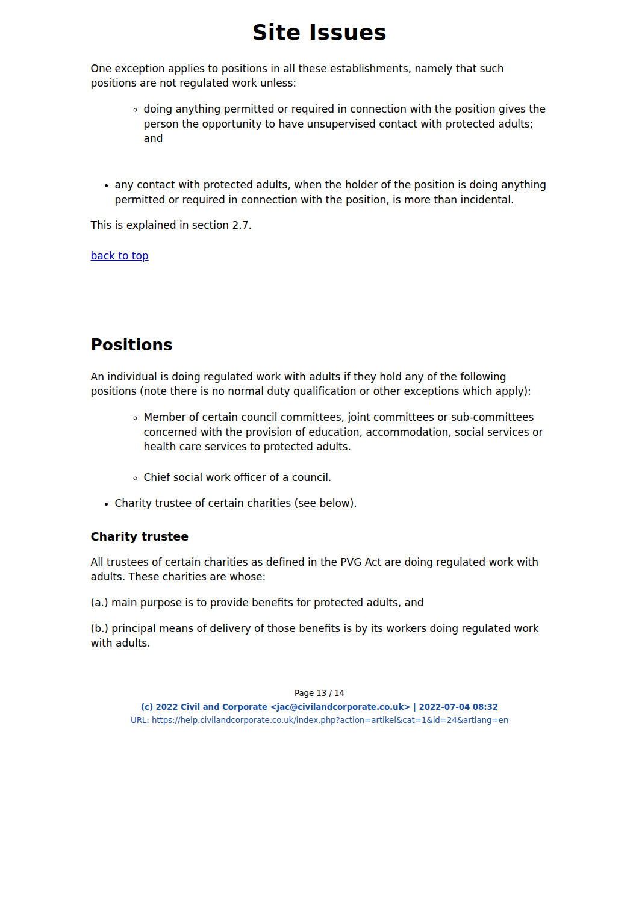Site Issues
One exception applies to positions in all these establishments, namely that such positions are not regulated work unless:
doing anything permitted or required in connection with the position gives the person the opportunity to have unsupervised contact with protected adults; and
any contact with protected adults, when the holder of the position is doing anything permitted or required in connection with the position, is more than incidental.
This is explained in section 2.7.
back to top
Positions
An individual is doing regulated work with adults if they hold any of the following positions (note there is no normal duty qualification or other exceptions which apply):
Member of certain council committees, joint committees or sub-committees concerned with the provision of education, accommodation, social services or health care services to protected adults.
Chief social work officer of a council.
Charity trustee of certain charities (see below).
Charity trustee
All trustees of certain charities as defined in the PVG Act are doing regulated work with adults. These charities are whose:
(a.) main purpose is to provide benefits for protected adults, and
(b.) principal means of delivery of those benefits is by its workers doing regulated work with adults.
Page 13 / 14
(c) 2022 Civil and Corporate <jac@civilandcorporate.co.uk> | 2022-07-04 08:32
URL: https://help.civilandcorporate.co.uk/index.php?action=artikel&cat=1&id=24&artlang=en